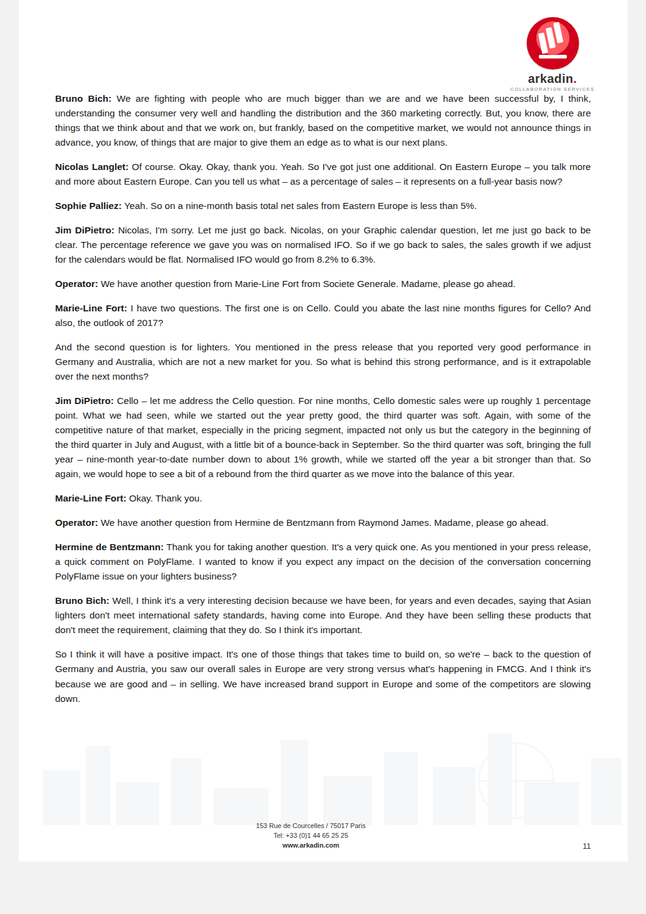arkadin.
Collaboration Services
Bruno Bich: We are fighting with people who are much bigger than we are and we have been successful by, I think, understanding the consumer very well and handling the distribution and the 360 marketing correctly. But, you know, there are things that we think about and that we work on, but frankly, based on the competitive market, we would not announce things in advance, you know, of things that are major to give them an edge as to what is our next plans.
Nicolas Langlet: Of course. Okay. Okay, thank you. Yeah. So I've got just one additional. On Eastern Europe – you talk more and more about Eastern Europe. Can you tell us what – as a percentage of sales – it represents on a full-year basis now?
Sophie Palliez: Yeah. So on a nine-month basis total net sales from Eastern Europe is less than 5%.
Jim DiPietro: Nicolas, I'm sorry. Let me just go back. Nicolas, on your Graphic calendar question, let me just go back to be clear. The percentage reference we gave you was on normalised IFO. So if we go back to sales, the sales growth if we adjust for the calendars would be flat. Normalised IFO would go from 8.2% to 6.3%.
Operator: We have another question from Marie-Line Fort from Societe Generale. Madame, please go ahead.
Marie-Line Fort: I have two questions. The first one is on Cello. Could you abate the last nine months figures for Cello? And also, the outlook of 2017?
And the second question is for lighters. You mentioned in the press release that you reported very good performance in Germany and Australia, which are not a new market for you. So what is behind this strong performance, and is it extrapolable over the next months?
Jim DiPietro: Cello – let me address the Cello question. For nine months, Cello domestic sales were up roughly 1 percentage point. What we had seen, while we started out the year pretty good, the third quarter was soft. Again, with some of the competitive nature of that market, especially in the pricing segment, impacted not only us but the category in the beginning of the third quarter in July and August, with a little bit of a bounce-back in September. So the third quarter was soft, bringing the full year – nine-month year-to-date number down to about 1% growth, while we started off the year a bit stronger than that. So again, we would hope to see a bit of a rebound from the third quarter as we move into the balance of this year.
Marie-Line Fort: Okay. Thank you.
Operator: We have another question from Hermine de Bentzmann from Raymond James. Madame, please go ahead.
Hermine de Bentzmann: Thank you for taking another question. It's a very quick one. As you mentioned in your press release, a quick comment on PolyFlame. I wanted to know if you expect any impact on the decision of the conversation concerning PolyFlame issue on your lighters business?
Bruno Bich: Well, I think it's a very interesting decision because we have been, for years and even decades, saying that Asian lighters don't meet international safety standards, having come into Europe. And they have been selling these products that don't meet the requirement, claiming that they do. So I think it's important.
So I think it will have a positive impact. It's one of those things that takes time to build on, so we're – back to the question of Germany and Austria, you saw our overall sales in Europe are very strong versus what's happening in FMCG. And I think it's because we are good and – in selling. We have increased brand support in Europe and some of the competitors are slowing down.
153 Rue de Courcelles / 75017 Paris
Tel: +33 (0)1 44 65 25 25
www.arkadin.com
11